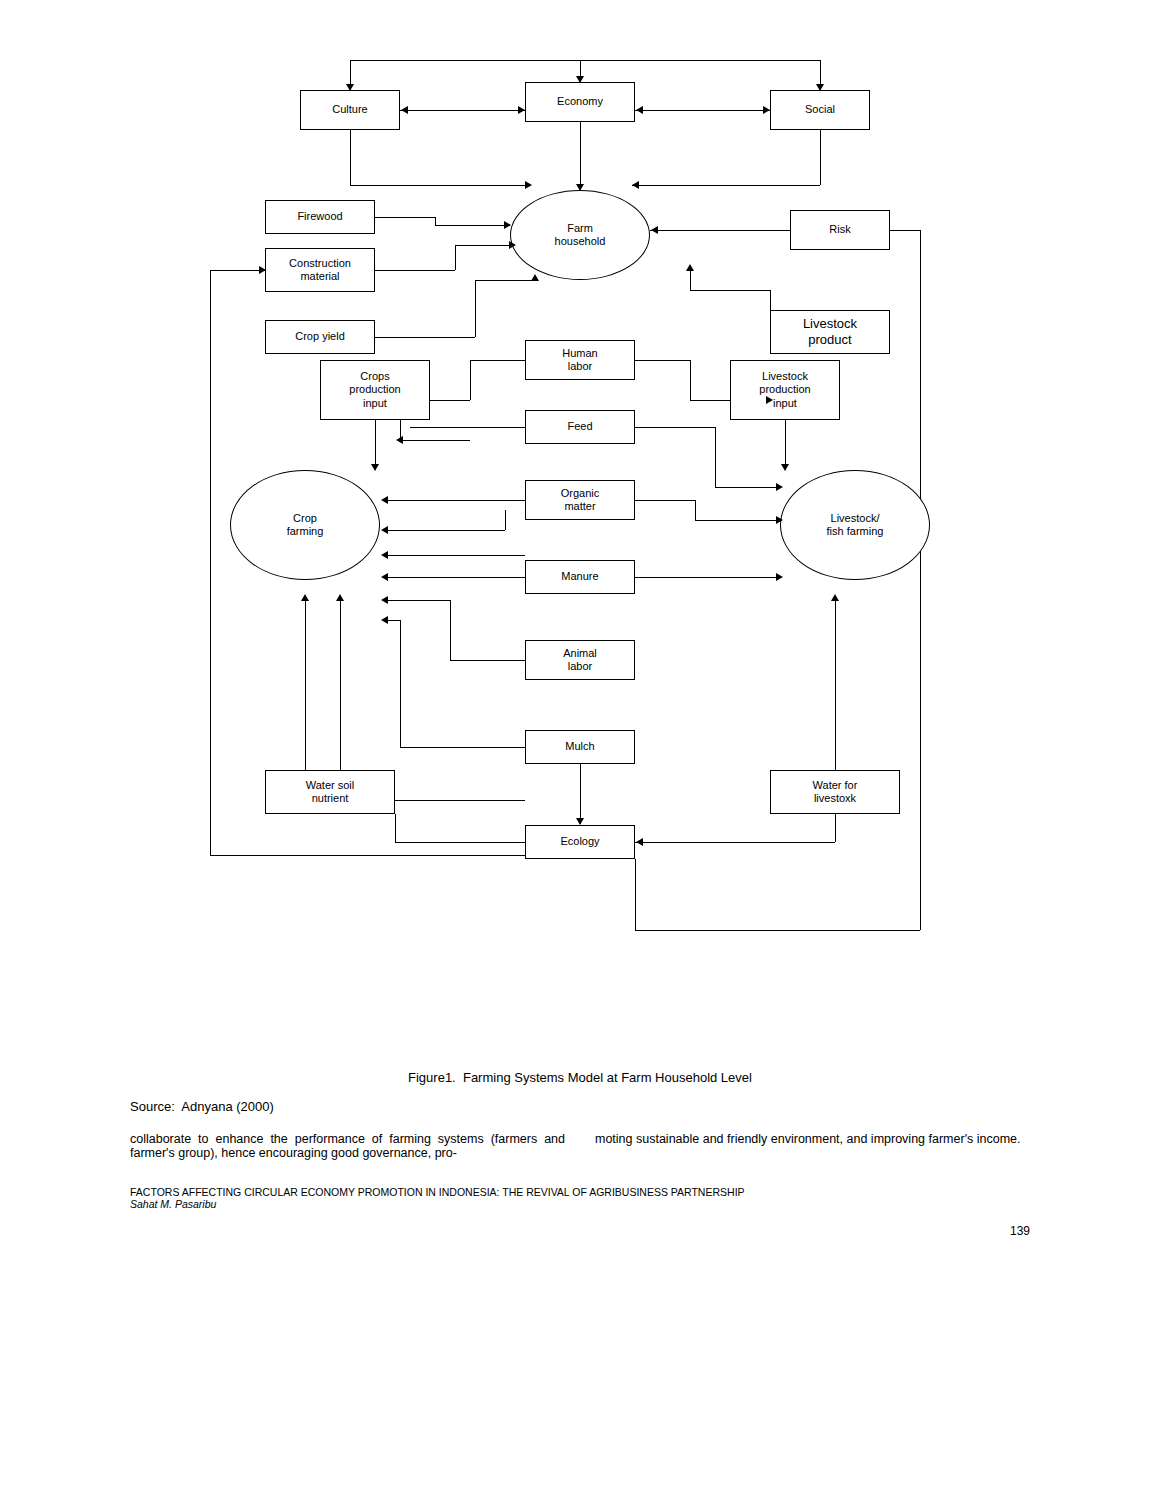Culture
Economy
Social
Farm
household
Firewood
Construction
material
Risk
Crop yield
Livestock
product
Human
labor
Feed
Organic
matter
Manure
Animal
labor
Mulch
Crops
production
input
Livestock
production
input
Crop
farming
Livestock/
fish farming
Water soil
nutrient
Water for
livestoxk
Ecology
Figure1. Farming Systems Model at Farm Household Level
Source: Adnyana (2000)
collaborate to enhance the performance of farming systems (farmers and farmer's group), hence encouraging good governance, pro-
moting sustainable and friendly environment, and improving farmer's income.
Factors affecting circular economy promotion in Indonesia: the revival of agribusiness partnership
Sahat M. Pasaribu
139